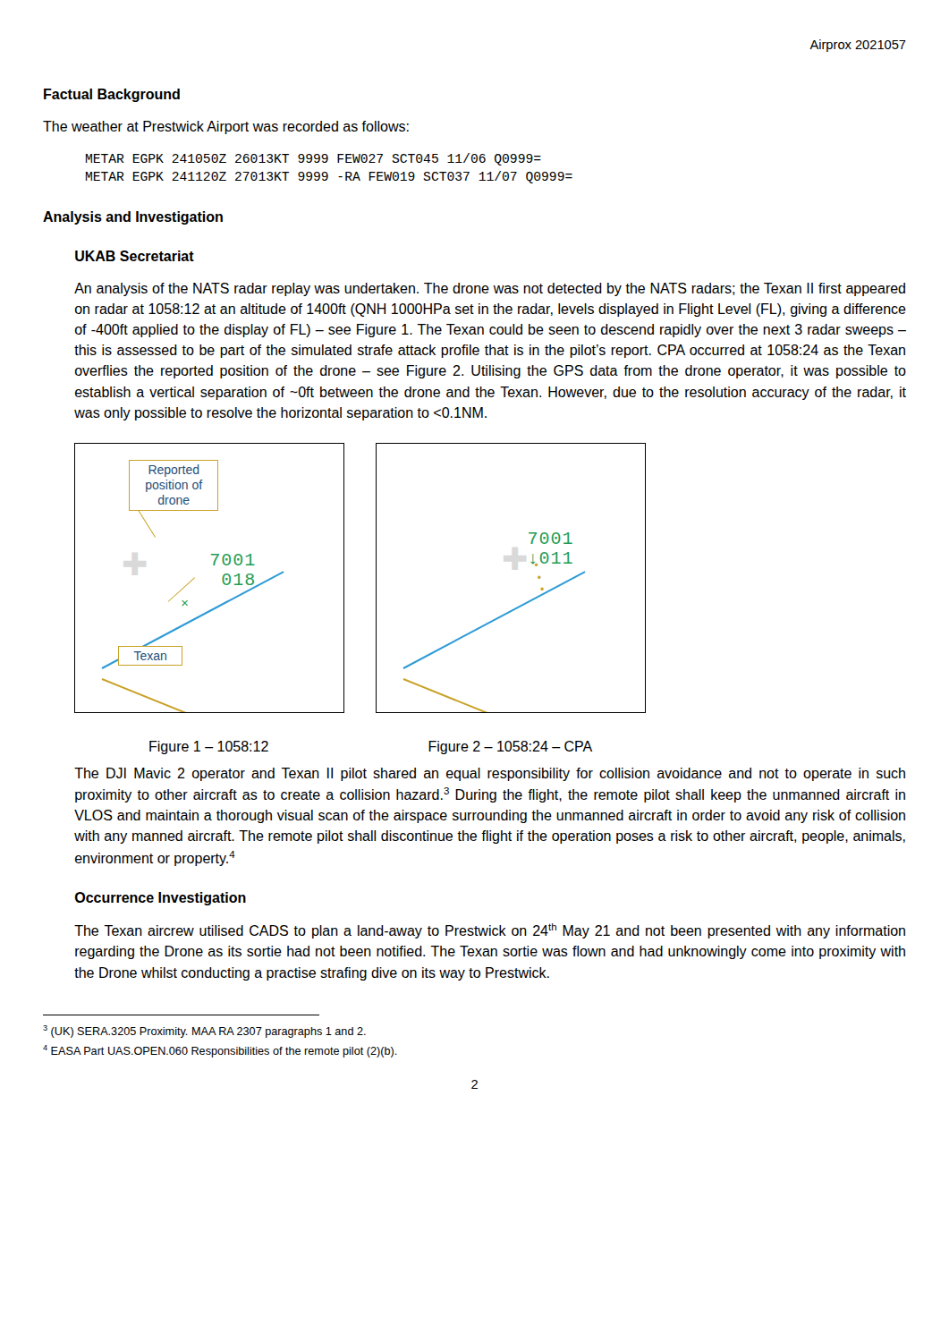Airprox 2021057
Factual Background
The weather at Prestwick Airport was recorded as follows:
METAR EGPK 241050Z 26013KT 9999 FEW027 SCT045 11/06 Q0999=
METAR EGPK 241120Z 27013KT 9999 -RA FEW019 SCT037 11/07 Q0999=
Analysis and Investigation
UKAB Secretariat
An analysis of the NATS radar replay was undertaken. The drone was not detected by the NATS radars; the Texan II first appeared on radar at 1058:12 at an altitude of 1400ft (QNH 1000HPa set in the radar, levels displayed in Flight Level (FL), giving a difference of -400ft applied to the display of FL) – see Figure 1. The Texan could be seen to descend rapidly over the next 3 radar sweeps – this is assessed to be part of the simulated strafe attack profile that is in the pilot’s report. CPA occurred at 1058:24 as the Texan overflies the reported position of the drone – see Figure 2. Utilising the GPS data from the drone operator, it was possible to establish a vertical separation of ~0ft between the drone and the Texan. However, due to the resolution accuracy of the radar, it was only possible to resolve the horizontal separation to <0.1NM.
✚
7001
018
×
Reported position of drone
Texan
Figure 1 – 1058:12
✚
7001
↓011
•
•
•
Figure 2 – 1058:24 – CPA
The DJI Mavic 2 operator and Texan II pilot shared an equal responsibility for collision avoidance and not to operate in such proximity to other aircraft as to create a collision hazard.3 During the flight, the remote pilot shall keep the unmanned aircraft in VLOS and maintain a thorough visual scan of the airspace surrounding the unmanned aircraft in order to avoid any risk of collision with any manned aircraft. The remote pilot shall discontinue the flight if the operation poses a risk to other aircraft, people, animals, environment or property.4
Occurrence Investigation
The Texan aircrew utilised CADS to plan a land-away to Prestwick on 24th May 21 and not been presented with any information regarding the Drone as its sortie had not been notified. The Texan sortie was flown and had unknowingly come into proximity with the Drone whilst conducting a practise strafing dive on its way to Prestwick.
3 (UK) SERA.3205 Proximity. MAA RA 2307 paragraphs 1 and 2.
4 EASA Part UAS.OPEN.060 Responsibilities of the remote pilot (2)(b).
2